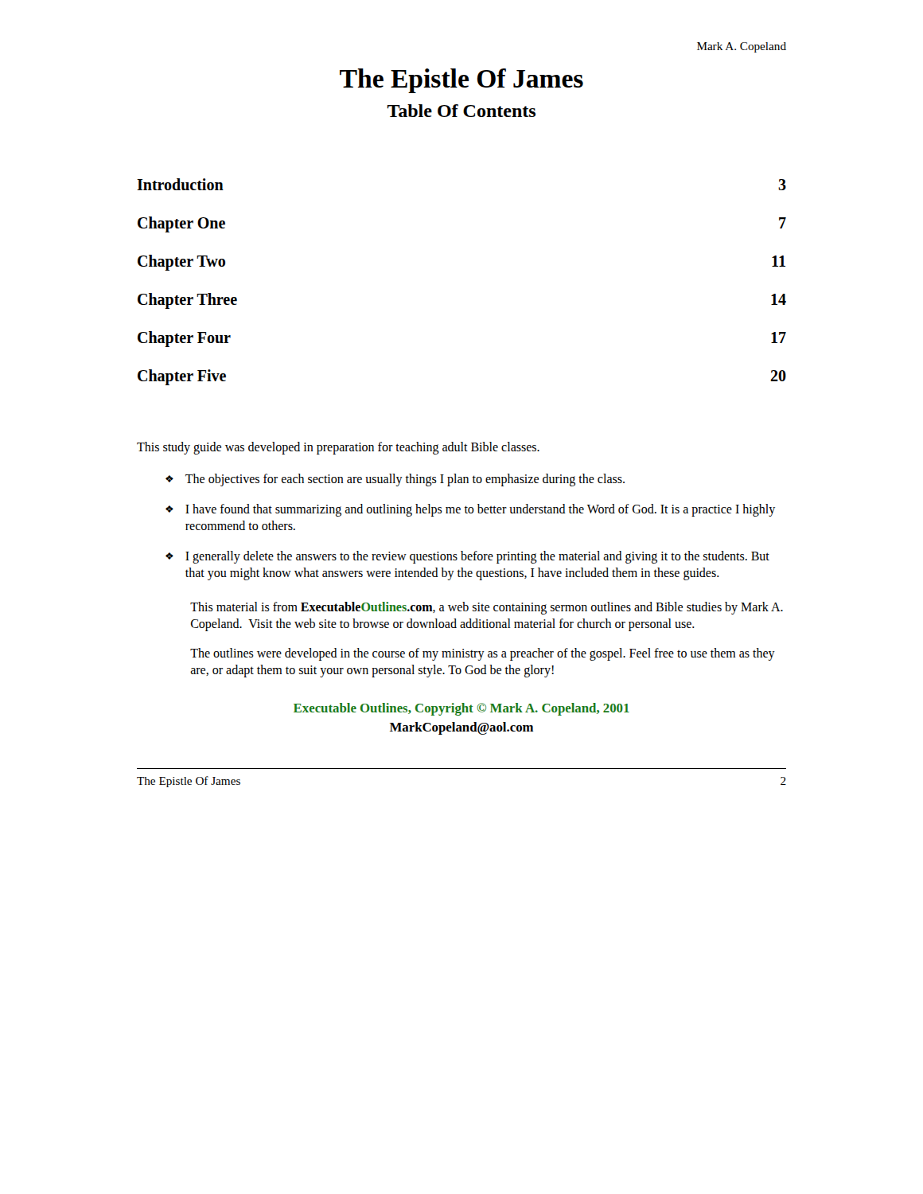Mark A. Copeland
The Epistle Of James
Table Of Contents
| Introduction | 3 |
| Chapter One | 7 |
| Chapter Two | 11 |
| Chapter Three | 14 |
| Chapter Four | 17 |
| Chapter Five | 20 |
This study guide was developed in preparation for teaching adult Bible classes.
The objectives for each section are usually things I plan to emphasize during the class.
I have found that summarizing and outlining helps me to better understand the Word of God. It is a practice I highly recommend to others.
I generally delete the answers to the review questions before printing the material and giving it to the students. But that you might know what answers were intended by the questions, I have included them in these guides.
This material is from ExecutableOutlines.com, a web site containing sermon outlines and Bible studies by Mark A. Copeland. Visit the web site to browse or download additional material for church or personal use.
The outlines were developed in the course of my ministry as a preacher of the gospel. Feel free to use them as they are, or adapt them to suit your own personal style. To God be the glory!
Executable Outlines, Copyright © Mark A. Copeland, 2001
MarkCopeland@aol.com
The Epistle Of James 2